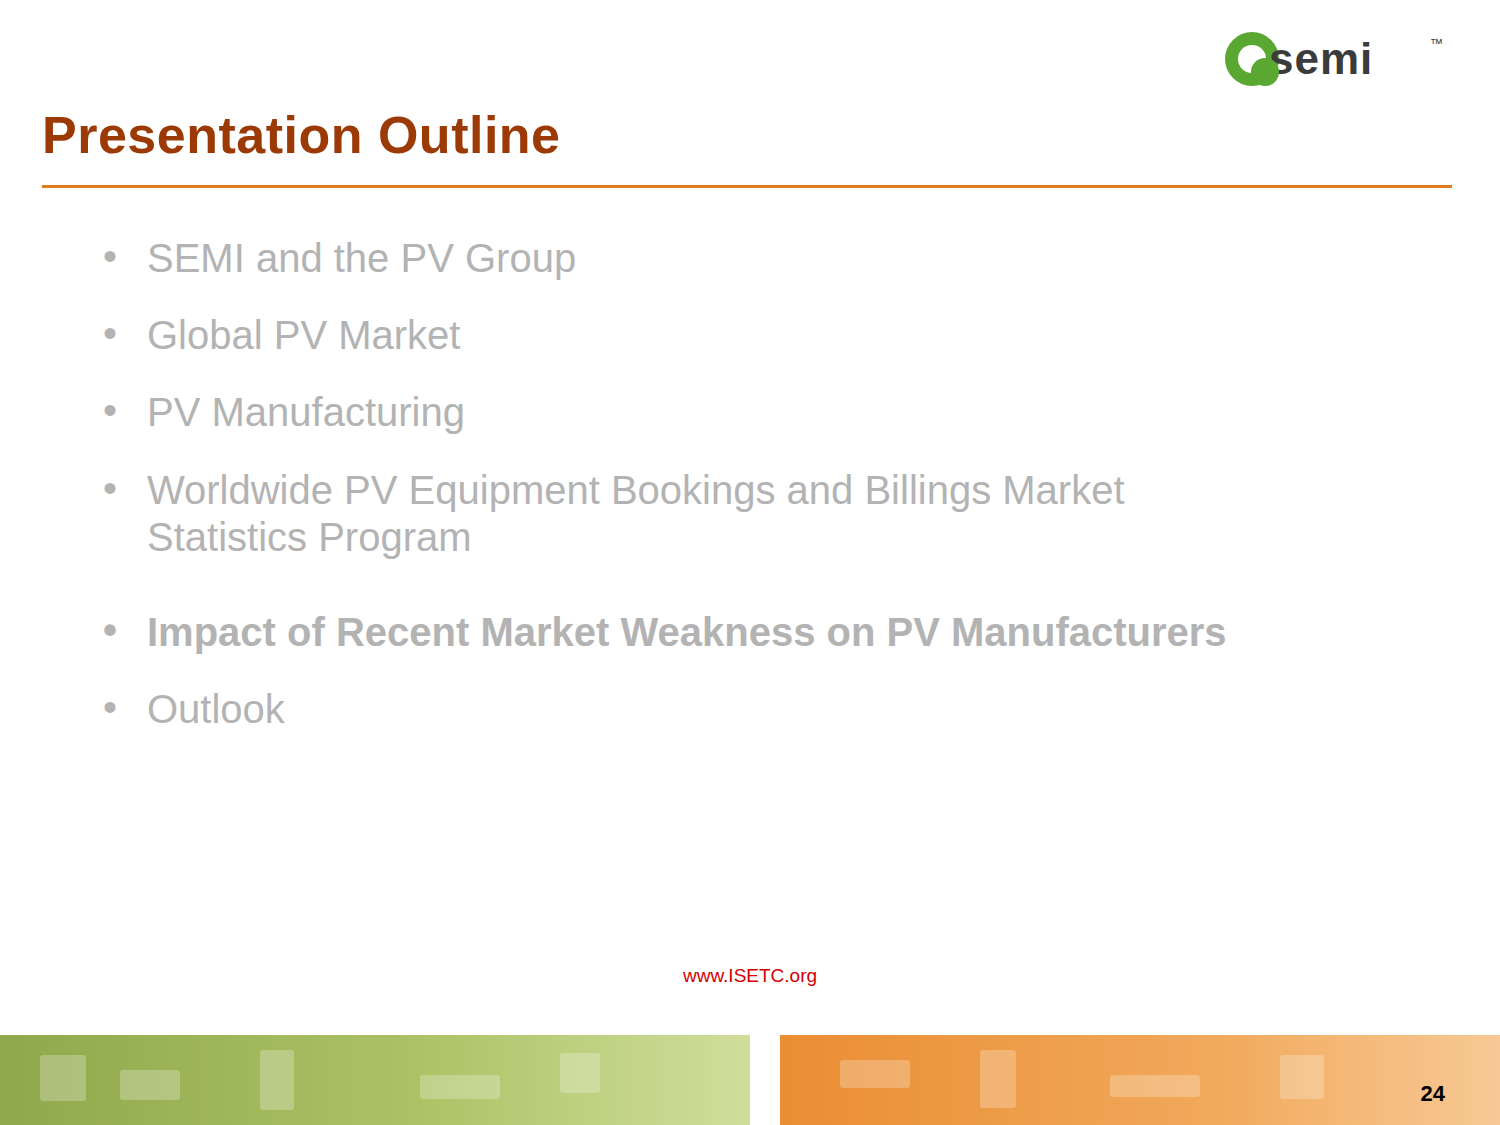semi
™
Presentation Outline
SEMI and the PV Group
Global PV Market
PV Manufacturing
Worldwide PV Equipment Bookings and Billings Market Statistics Program
Impact of Recent Market Weakness on PV Manufacturers
Outlook
www.ISETC.org
24